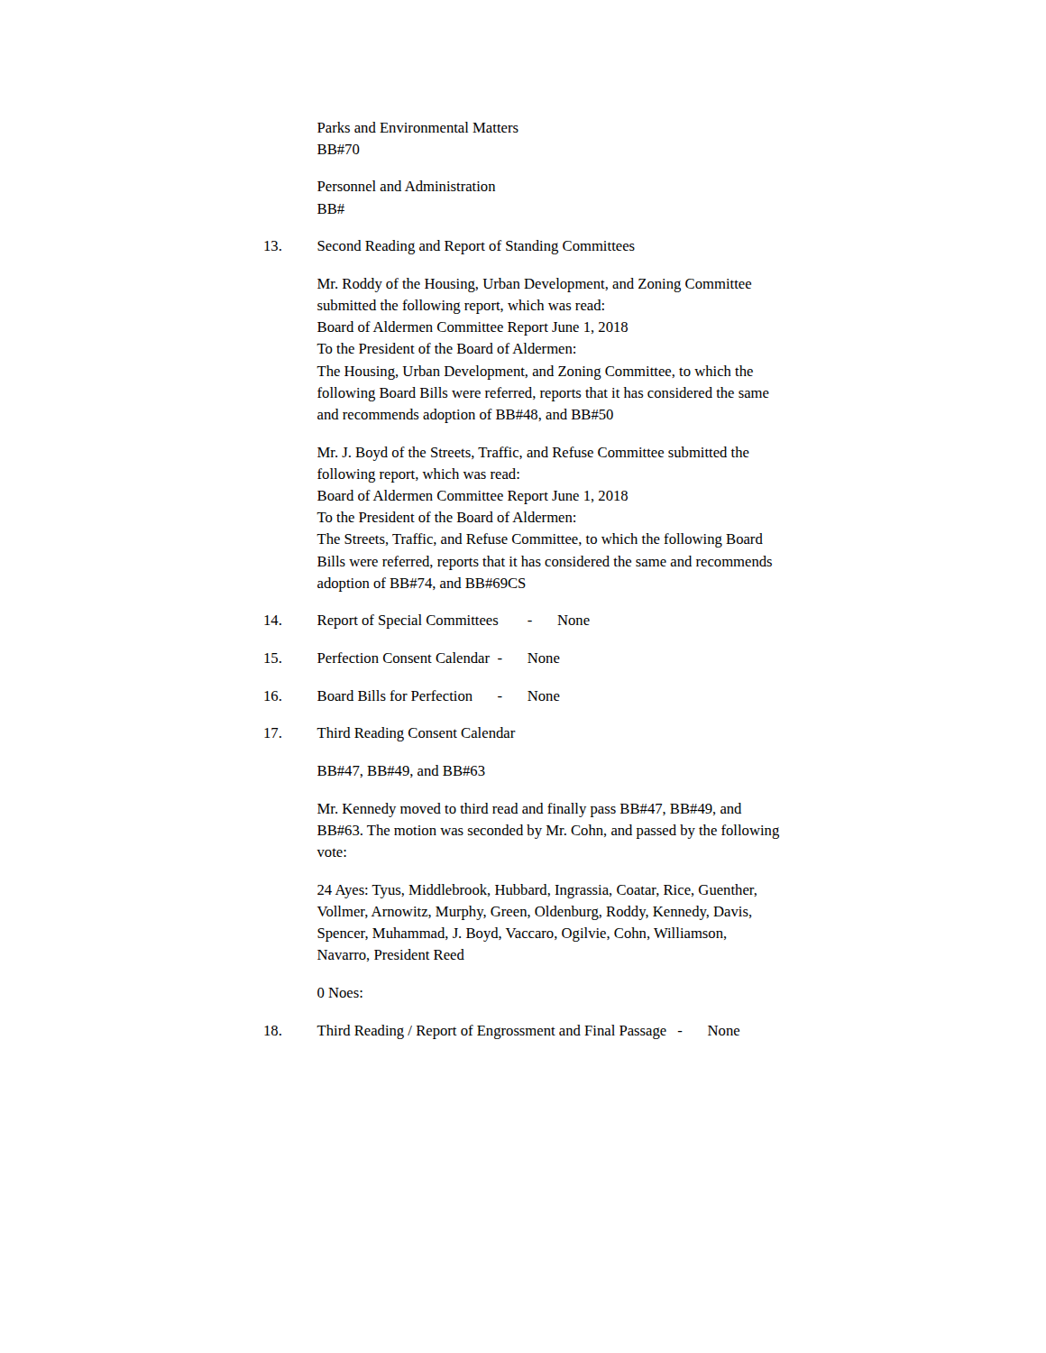Parks and Environmental Matters
BB#70
Personnel and Administration
BB#
13.
Second Reading and Report of Standing Committees
Mr. Roddy of the Housing, Urban Development, and Zoning Committee submitted the following report, which was read:
Board of Aldermen Committee Report June 1, 2018
To the President of the Board of Aldermen:
The Housing, Urban Development, and Zoning Committee, to which the following Board Bills were referred, reports that it has considered the same and recommends adoption of BB#48, and BB#50
Mr. J. Boyd of the Streets, Traffic, and Refuse Committee submitted the following report, which was read:
Board of Aldermen Committee Report June 1, 2018
To the President of the Board of Aldermen:
The Streets, Traffic, and Refuse Committee, to which the following Board Bills were referred, reports that it has considered the same and recommends adoption of BB#74, and BB#69CS
14.
Report of Special Committees - None
15.
Perfection Consent Calendar - None
16.
Board Bills for Perfection - None
17.
Third Reading Consent Calendar
BB#47, BB#49, and BB#63
Mr. Kennedy moved to third read and finally pass BB#47, BB#49, and BB#63. The motion was seconded by Mr. Cohn, and passed by the following vote:
24 Ayes: Tyus, Middlebrook, Hubbard, Ingrassia, Coatar, Rice, Guenther, Vollmer, Arnowitz, Murphy, Green, Oldenburg, Roddy, Kennedy, Davis, Spencer, Muhammad, J. Boyd, Vaccaro, Ogilvie, Cohn, Williamson, Navarro, President Reed
0 Noes:
18.
Third Reading / Report of Engrossment and Final Passage - None